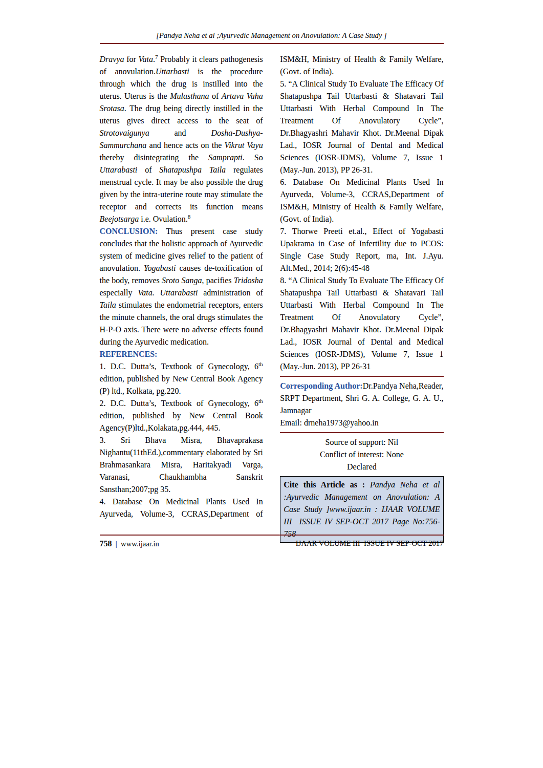[Pandya Neha et al ;Ayurvedic Management on Anovulation: A Case Study ]
Dravya for Vata.7 Probably it clears pathogenesis of anovulation.Uttarbasti is the procedure through which the drug is instilled into the uterus. Uterus is the Mulasthana of Artava Vaha Srotasa. The drug being directly instilled in the uterus gives direct access to the seat of Strotovaigunya and Dosha-Dushya-Sammurchana and hence acts on the Vikrut Vayu thereby disintegrating the Samprapti. So Uttarabasti of Shatapushpa Taila regulates menstrual cycle. It may be also possible the drug given by the intra-uterine route may stimulate the receptor and corrects its function means Beejotsarga i.e. Ovulation.8
CONCLUSION: Thus present case study concludes that the holistic approach of Ayurvedic system of medicine gives relief to the patient of anovulation. Yogabasti causes de-toxification of the body, removes Sroto Sanga, pacifies Tridosha especially Vata. Uttarabasti administration of Taila stimulates the endometrial receptors, enters the minute channels, the oral drugs stimulates the H-P-O axis. There were no adverse effects found during the Ayurvedic medication.
REFERENCES:
1. D.C. Dutta’s, Textbook of Gynecology, 6th edition, published by New Central Book Agency (P) ltd., Kolkata, pg.220.
2. D.C. Dutta’s, Textbook of Gynecology, 6th edition, published by New Central Book Agency(P)ltd.,Kolakata,pg.444, 445.
3. Sri Bhava Misra, Bhavaprakasa Nighantu(11thEd.),commentary elaborated by Sri Brahmasankara Misra, Haritakyadi Varga, Varanasi, Chaukhambha Sanskrit Sansthan;2007;pg 35.
4. Database On Medicinal Plants Used In Ayurveda, Volume-3, CCRAS,Department of ISM&H, Ministry of Health & Family Welfare, (Govt. of India).
5. “A Clinical Study To Evaluate The Efficacy Of Shatapushpa Tail Uttarbasti & Shatavari Tail Uttarbasti With Herbal Compound In The Treatment Of Anovulatory Cycle”, Dr.Bhagyashri Mahavir Khot. Dr.Meenal Dipak Lad., IOSR Journal of Dental and Medical Sciences (IOSR-JDMS), Volume 7, Issue 1 (May.-Jun. 2013), PP 26-31.
6. Database On Medicinal Plants Used In Ayurveda, Volume-3, CCRAS,Department of ISM&H, Ministry of Health & Family Welfare, (Govt. of India).
7. Thorwe Preeti et.al., Effect of Yogabasti Upakrama in Case of Infertility due to PCOS: Single Case Study Report, ma, Int. J.Ayu. Alt.Med., 2014; 2(6):45-48
8. “A Clinical Study To Evaluate The Efficacy Of Shatapushpa Tail Uttarbasti & Shatavari Tail Uttarbasti With Herbal Compound In The Treatment Of Anovulatory Cycle”, Dr.Bhagyashri Mahavir Khot. Dr.Meenal Dipak Lad., IOSR Journal of Dental and Medical Sciences (IOSR-JDMS), Volume 7, Issue 1 (May.-Jun. 2013), PP 26-31
Corresponding Author: Dr.Pandya Neha,Reader, SRPT Department, Shri G. A. College, G. A. U., Jamnagar
Email: drneha1973@yahoo.in
Source of support: Nil
Conflict of interest: None
Declared
Cite this Article as : Pandya Neha et al :Ayurvedic Management on Anovulation: A Case Study ]www.ijaar.in : IJAAR VOLUME III ISSUE IV SEP-OCT 2017 Page No:756-758
758 | www.ijaar.in
IJAAR VOLUME III ISSUE IV SEP-OCT 2017